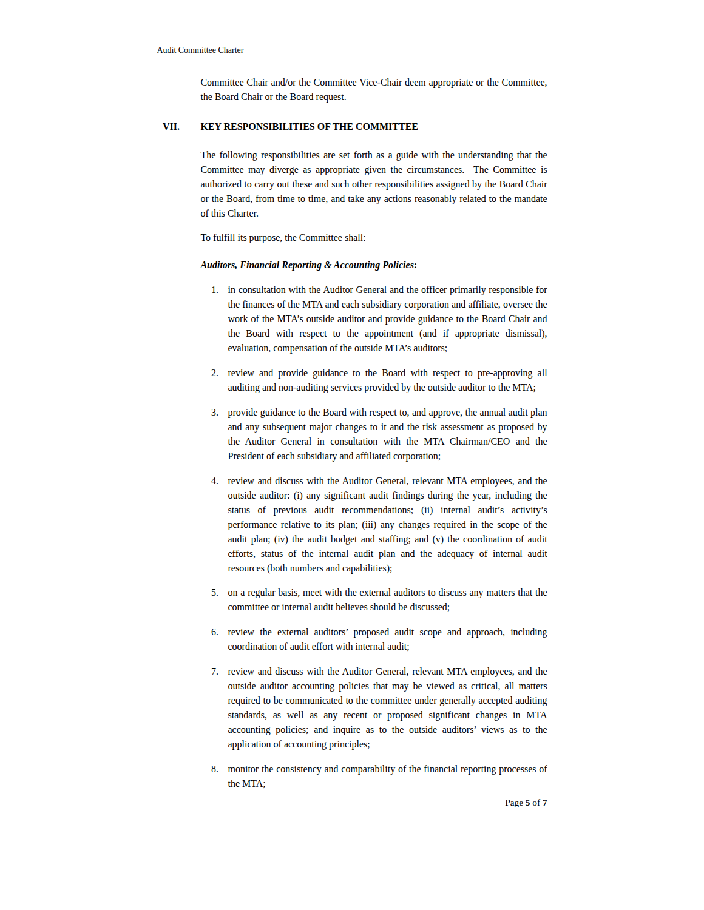Audit Committee Charter
Committee Chair and/or the Committee Vice-Chair deem appropriate or the Committee, the Board Chair or the Board request.
VII.
KEY RESPONSIBILITIES OF THE COMMITTEE
The following responsibilities are set forth as a guide with the understanding that the Committee may diverge as appropriate given the circumstances. The Committee is authorized to carry out these and such other responsibilities assigned by the Board Chair or the Board, from time to time, and take any actions reasonably related to the mandate of this Charter.
To fulfill its purpose, the Committee shall:
Auditors, Financial Reporting & Accounting Policies:
in consultation with the Auditor General and the officer primarily responsible for the finances of the MTA and each subsidiary corporation and affiliate, oversee the work of the MTA’s outside auditor and provide guidance to the Board Chair and the Board with respect to the appointment (and if appropriate dismissal), evaluation, compensation of the outside MTA’s auditors;
review and provide guidance to the Board with respect to pre-approving all auditing and non-auditing services provided by the outside auditor to the MTA;
provide guidance to the Board with respect to, and approve, the annual audit plan and any subsequent major changes to it and the risk assessment as proposed by the Auditor General in consultation with the MTA Chairman/CEO and the President of each subsidiary and affiliated corporation;
review and discuss with the Auditor General, relevant MTA employees, and the outside auditor: (i) any significant audit findings during the year, including the status of previous audit recommendations; (ii) internal audit’s activity’s performance relative to its plan; (iii) any changes required in the scope of the audit plan; (iv) the audit budget and staffing; and (v) the coordination of audit efforts, status of the internal audit plan and the adequacy of internal audit resources (both numbers and capabilities);
on a regular basis, meet with the external auditors to discuss any matters that the committee or internal audit believes should be discussed;
review the external auditors’ proposed audit scope and approach, including coordination of audit effort with internal audit;
review and discuss with the Auditor General, relevant MTA employees, and the outside auditor accounting policies that may be viewed as critical, all matters required to be communicated to the committee under generally accepted auditing standards, as well as any recent or proposed significant changes in MTA accounting policies; and inquire as to the outside auditors’ views as to the application of accounting principles;
monitor the consistency and comparability of the financial reporting processes of the MTA;
Page 5 of 7